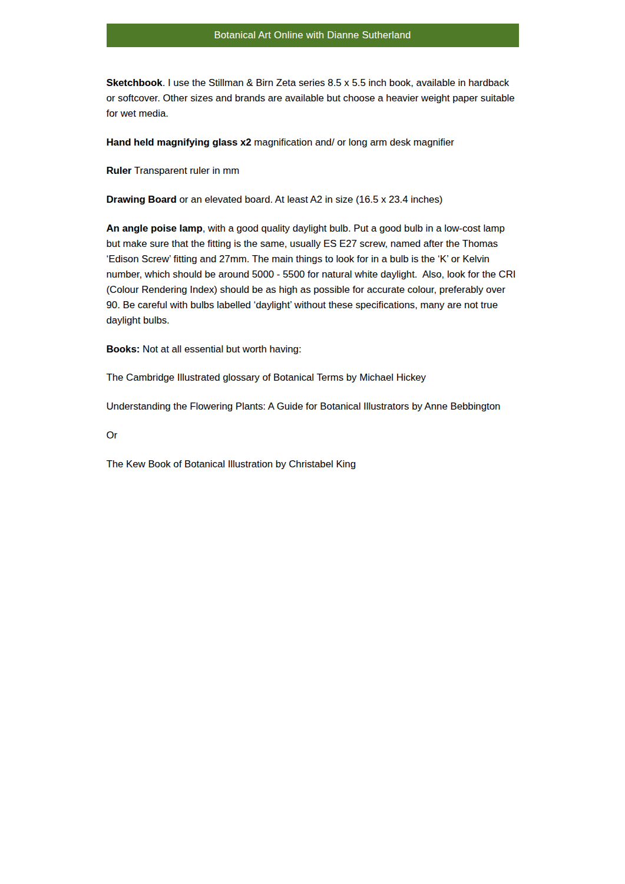Botanical Art Online with Dianne Sutherland
Sketchbook. I use the Stillman & Birn Zeta series 8.5 x 5.5 inch book, available in hardback or softcover. Other sizes and brands are available but choose a heavier weight paper suitable for wet media.
Hand held magnifying glass x2 magnification and/ or long arm desk magnifier
Ruler Transparent ruler in mm
Drawing Board or an elevated board. At least A2 in size (16.5 x 23.4 inches)
An angle poise lamp, with a good quality daylight bulb. Put a good bulb in a low-cost lamp but make sure that the fitting is the same, usually ES E27 screw, named after the Thomas ‘Edison Screw’ fitting and 27mm. The main things to look for in a bulb is the ‘K’ or Kelvin number, which should be around 5000 - 5500 for natural white daylight. Also, look for the CRI (Colour Rendering Index) should be as high as possible for accurate colour, preferably over 90. Be careful with bulbs labelled ‘daylight’ without these specifications, many are not true daylight bulbs.
Books: Not at all essential but worth having:
The Cambridge Illustrated glossary of Botanical Terms by Michael Hickey
Understanding the Flowering Plants: A Guide for Botanical Illustrators by Anne Bebbington
Or
The Kew Book of Botanical Illustration by Christabel King